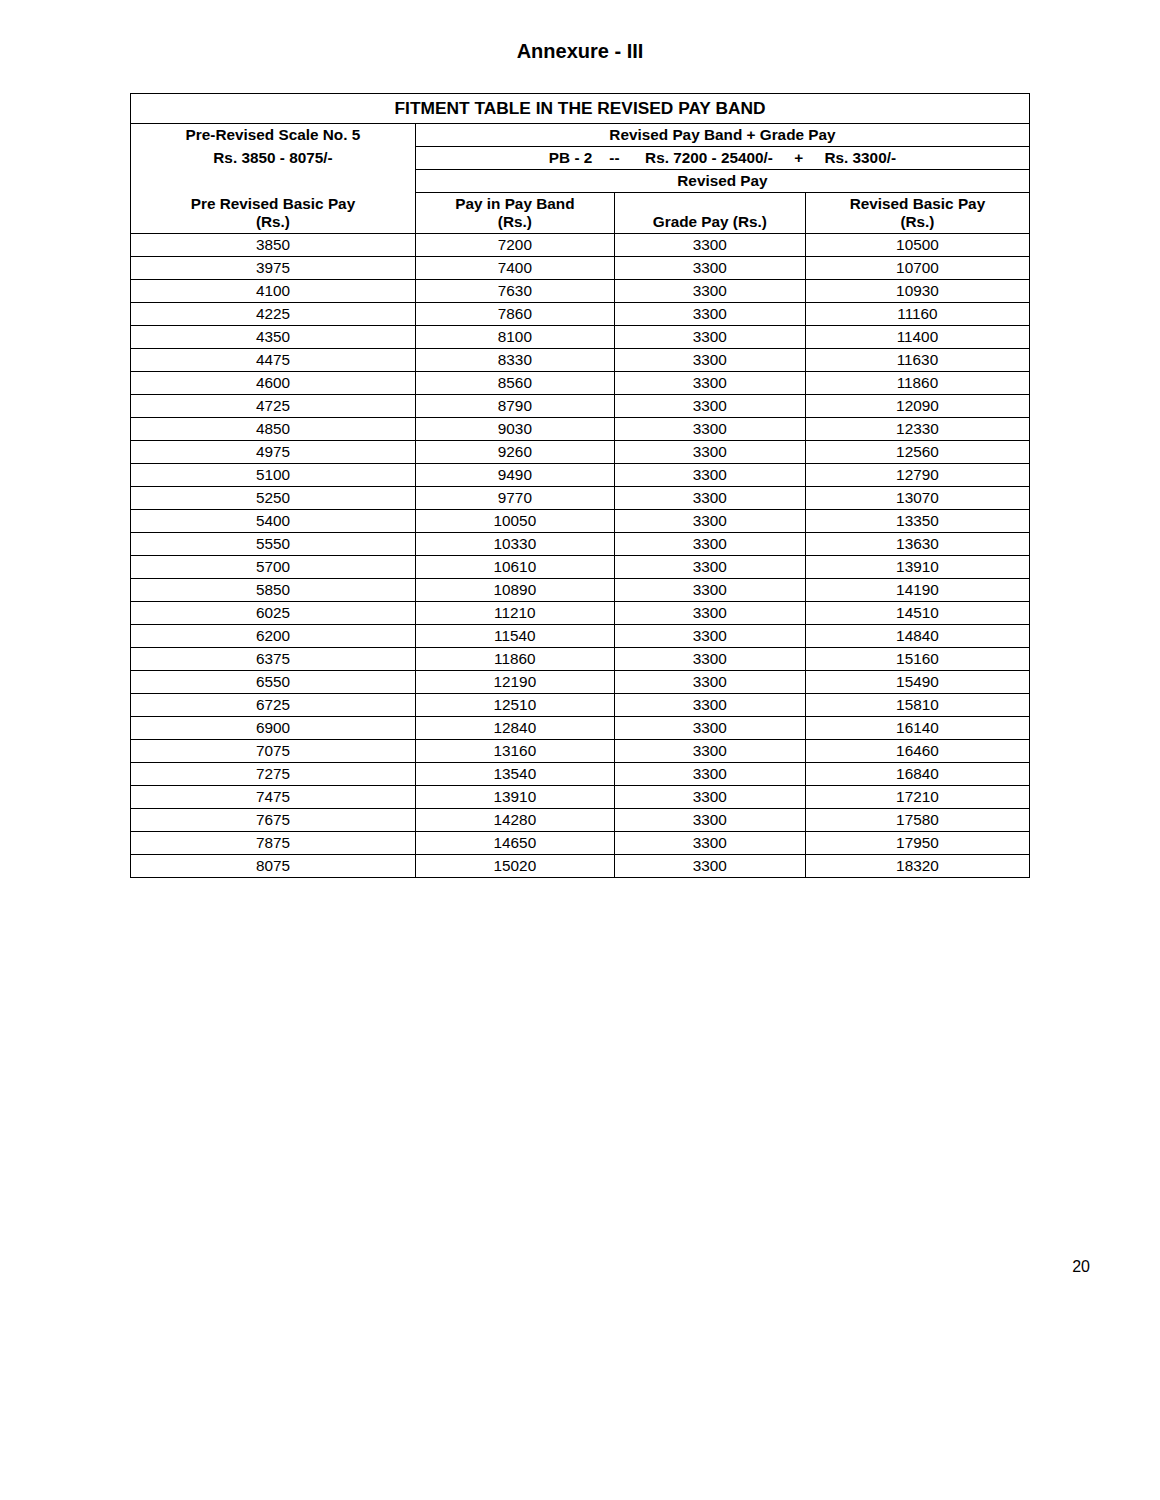Annexure - III
| FITMENT TABLE IN THE REVISED PAY BAND |
| --- |
| Pre-Revised Scale No. 5 | Revised Pay Band + Grade Pay |
| Rs. 3850 - 8075/- | PB - 2 -- Rs. 7200 - 25400/- + Rs. 3300/- |
| | Revised Pay |
| Pre Revised Basic Pay (Rs.) | Pay in Pay Band (Rs.) | Grade Pay (Rs.) | Revised Basic Pay (Rs.) |
| 3850 | 7200 | 3300 | 10500 |
| 3975 | 7400 | 3300 | 10700 |
| 4100 | 7630 | 3300 | 10930 |
| 4225 | 7860 | 3300 | 11160 |
| 4350 | 8100 | 3300 | 11400 |
| 4475 | 8330 | 3300 | 11630 |
| 4600 | 8560 | 3300 | 11860 |
| 4725 | 8790 | 3300 | 12090 |
| 4850 | 9030 | 3300 | 12330 |
| 4975 | 9260 | 3300 | 12560 |
| 5100 | 9490 | 3300 | 12790 |
| 5250 | 9770 | 3300 | 13070 |
| 5400 | 10050 | 3300 | 13350 |
| 5550 | 10330 | 3300 | 13630 |
| 5700 | 10610 | 3300 | 13910 |
| 5850 | 10890 | 3300 | 14190 |
| 6025 | 11210 | 3300 | 14510 |
| 6200 | 11540 | 3300 | 14840 |
| 6375 | 11860 | 3300 | 15160 |
| 6550 | 12190 | 3300 | 15490 |
| 6725 | 12510 | 3300 | 15810 |
| 6900 | 12840 | 3300 | 16140 |
| 7075 | 13160 | 3300 | 16460 |
| 7275 | 13540 | 3300 | 16840 |
| 7475 | 13910 | 3300 | 17210 |
| 7675 | 14280 | 3300 | 17580 |
| 7875 | 14650 | 3300 | 17950 |
| 8075 | 15020 | 3300 | 18320 |
20